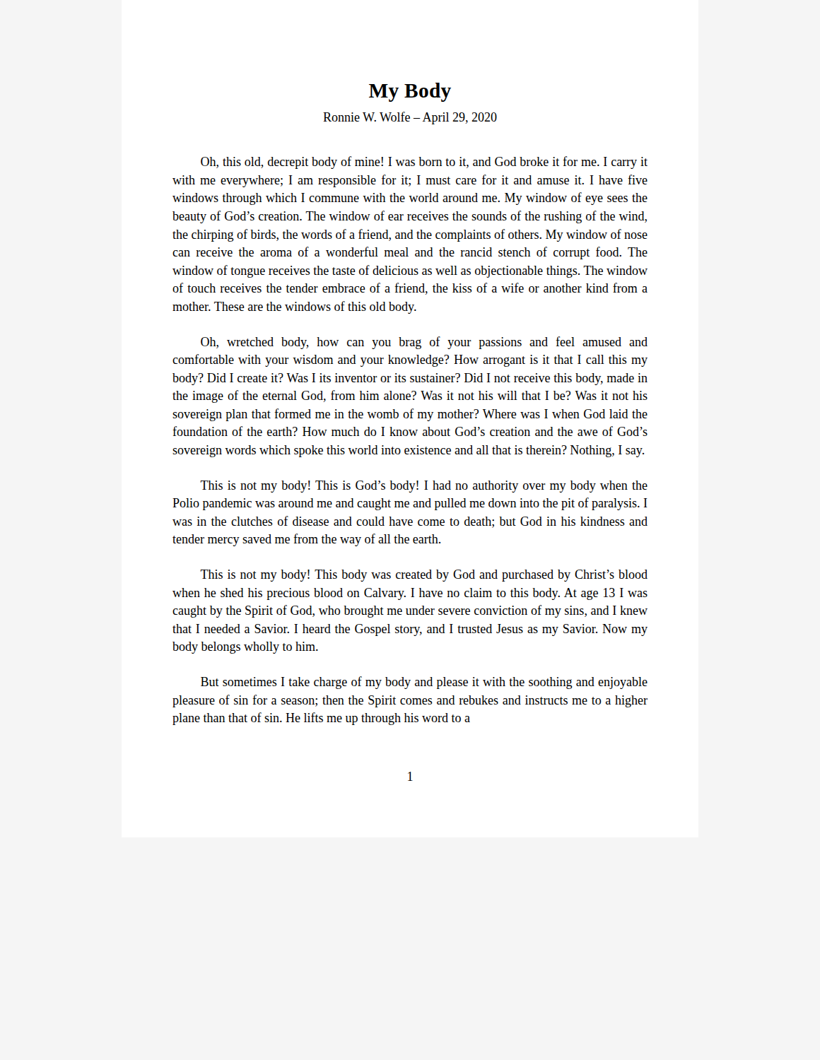My Body
Ronnie W. Wolfe – April 29, 2020
Oh, this old, decrepit body of mine! I was born to it, and God broke it for me. I carry it with me everywhere; I am responsible for it; I must care for it and amuse it. I have five windows through which I commune with the world around me. My window of eye sees the beauty of God’s creation. The window of ear receives the sounds of the rushing of the wind, the chirping of birds, the words of a friend, and the complaints of others. My window of nose can receive the aroma of a wonderful meal and the rancid stench of corrupt food. The window of tongue receives the taste of delicious as well as objectionable things. The window of touch receives the tender embrace of a friend, the kiss of a wife or another kind from a mother. These are the windows of this old body.
Oh, wretched body, how can you brag of your passions and feel amused and comfortable with your wisdom and your knowledge? How arrogant is it that I call this my body? Did I create it? Was I its inventor or its sustainer? Did I not receive this body, made in the image of the eternal God, from him alone? Was it not his will that I be? Was it not his sovereign plan that formed me in the womb of my mother? Where was I when God laid the foundation of the earth? How much do I know about God’s creation and the awe of God’s sovereign words which spoke this world into existence and all that is therein? Nothing, I say.
This is not my body! This is God’s body! I had no authority over my body when the Polio pandemic was around me and caught me and pulled me down into the pit of paralysis. I was in the clutches of disease and could have come to death; but God in his kindness and tender mercy saved me from the way of all the earth.
This is not my body! This body was created by God and purchased by Christ’s blood when he shed his precious blood on Calvary. I have no claim to this body. At age 13 I was caught by the Spirit of God, who brought me under severe conviction of my sins, and I knew that I needed a Savior. I heard the Gospel story, and I trusted Jesus as my Savior. Now my body belongs wholly to him.
But sometimes I take charge of my body and please it with the soothing and enjoyable pleasure of sin for a season; then the Spirit comes and rebukes and instructs me to a higher plane than that of sin. He lifts me up through his word to a
1